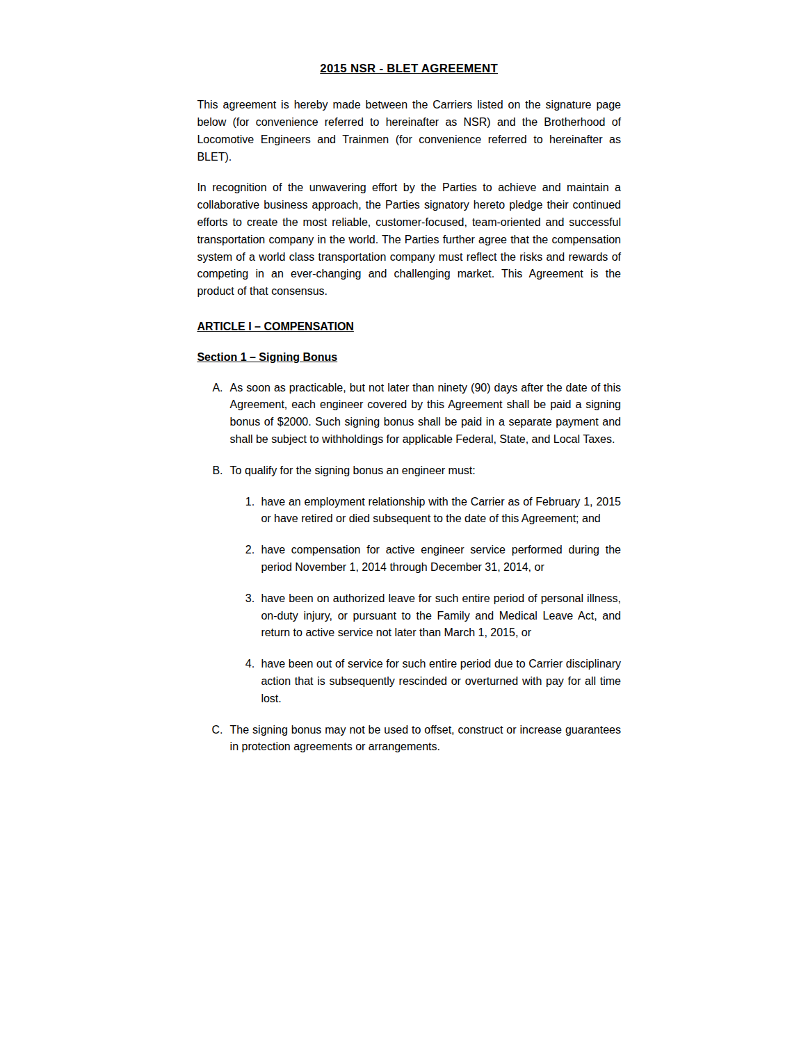2015 NSR - BLET AGREEMENT
This agreement is hereby made between the Carriers listed on the signature page below (for convenience referred to hereinafter as NSR) and the Brotherhood of Locomotive Engineers and Trainmen (for convenience referred to hereinafter as BLET).
In recognition of the unwavering effort by the Parties to achieve and maintain a collaborative business approach, the Parties signatory hereto pledge their continued efforts to create the most reliable, customer-focused, team-oriented and successful transportation company in the world. The Parties further agree that the compensation system of a world class transportation company must reflect the risks and rewards of competing in an ever-changing and challenging market. This Agreement is the product of that consensus.
ARTICLE I – COMPENSATION
Section 1 – Signing Bonus
As soon as practicable, but not later than ninety (90) days after the date of this Agreement, each engineer covered by this Agreement shall be paid a signing bonus of $2000. Such signing bonus shall be paid in a separate payment and shall be subject to withholdings for applicable Federal, State, and Local Taxes.
To qualify for the signing bonus an engineer must:
have an employment relationship with the Carrier as of February 1, 2015 or have retired or died subsequent to the date of this Agreement; and
have compensation for active engineer service performed during the period November 1, 2014 through December 31, 2014, or
have been on authorized leave for such entire period of personal illness, on-duty injury, or pursuant to the Family and Medical Leave Act, and return to active service not later than March 1, 2015, or
have been out of service for such entire period due to Carrier disciplinary action that is subsequently rescinded or overturned with pay for all time lost.
The signing bonus may not be used to offset, construct or increase guarantees in protection agreements or arrangements.